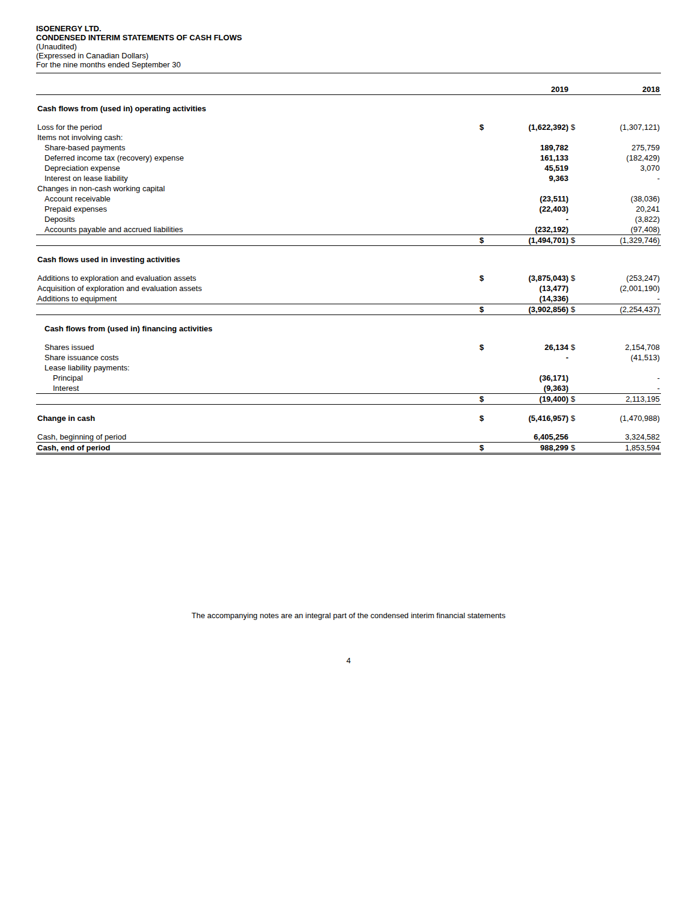ISOENERGY LTD.
CONDENSED INTERIM STATEMENTS OF CASH FLOWS
(Unaudited)
(Expressed in Canadian Dollars)
For the nine months ended September 30
| | | 2019 | | 2018 |
| Cash flows from (used in) operating activities | | | | |
| Loss for the period | $ | (1,622,392) | $ | (1,307,121) |
| Items not involving cash: | | | | |
| Share-based payments | | 189,782 | | 275,759 |
| Deferred income tax (recovery) expense | | 161,133 | | (182,429) |
| Depreciation expense | | 45,519 | | 3,070 |
| Interest on lease liability | | 9,363 | | - |
| Changes in non-cash working capital | | | | |
| Account receivable | | (23,511) | | (38,036) |
| Prepaid expenses | | (22,403) | | 20,241 |
| Deposits | | - | | (3,822) |
| Accounts payable and accrued liabilities | | (232,192) | | (97,408) |
| | $ | (1,494,701) | $ | (1,329,746) |
| Cash flows used in investing activities | | | | |
| Additions to exploration and evaluation assets | $ | (3,875,043) | $ | (253,247) |
| Acquisition of exploration and evaluation assets | | (13,477) | | (2,001,190) |
| Additions to equipment | | (14,336) | | - |
| | $ | (3,902,856) | $ | (2,254,437) |
| Cash flows from (used in) financing activities | | | | |
| Shares issued | $ | 26,134 | $ | 2,154,708 |
| Share issuance costs | | - | | (41,513) |
| Lease liability payments: | | | | |
| Principal | | (36,171) | | - |
| Interest | | (9,363) | | - |
| | $ | (19,400) | $ | 2,113,195 |
| Change in cash | $ | (5,416,957) | $ | (1,470,988) |
| Cash, beginning of period | | 6,405,256 | | 3,324,582 |
| Cash, end of period | $ | 988,299 | $ | 1,853,594 |
The accompanying notes are an integral part of the condensed interim financial statements
4